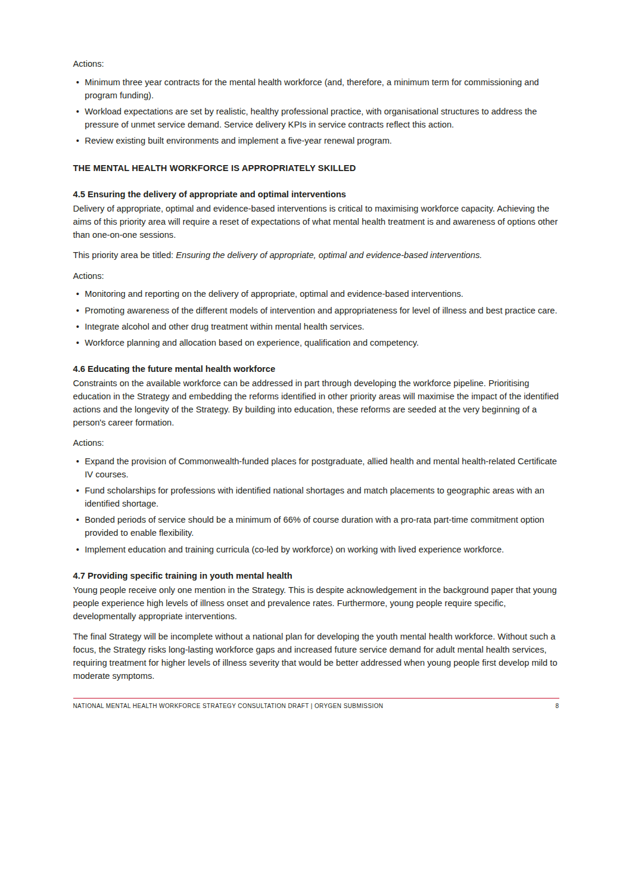Actions:
Minimum three year contracts for the mental health workforce (and, therefore, a minimum term for commissioning and program funding).
Workload expectations are set by realistic, healthy professional practice, with organisational structures to address the pressure of unmet service demand. Service delivery KPIs in service contracts reflect this action.
Review existing built environments and implement a five-year renewal program.
The mental health workforce is appropriately skilled
4.5 Ensuring the delivery of appropriate and optimal interventions
Delivery of appropriate, optimal and evidence-based interventions is critical to maximising workforce capacity. Achieving the aims of this priority area will require a reset of expectations of what mental health treatment is and awareness of options other than one-on-one sessions.
This priority area be titled: Ensuring the delivery of appropriate, optimal and evidence-based interventions.
Actions:
Monitoring and reporting on the delivery of appropriate, optimal and evidence-based interventions.
Promoting awareness of the different models of intervention and appropriateness for level of illness and best practice care.
Integrate alcohol and other drug treatment within mental health services.
Workforce planning and allocation based on experience, qualification and competency.
4.6 Educating the future mental health workforce
Constraints on the available workforce can be addressed in part through developing the workforce pipeline. Prioritising education in the Strategy and embedding the reforms identified in other priority areas will maximise the impact of the identified actions and the longevity of the Strategy. By building into education, these reforms are seeded at the very beginning of a person's career formation.
Actions:
Expand the provision of Commonwealth-funded places for postgraduate, allied health and mental health-related Certificate IV courses.
Fund scholarships for professions with identified national shortages and match placements to geographic areas with an identified shortage.
Bonded periods of service should be a minimum of 66% of course duration with a pro-rata part-time commitment option provided to enable flexibility.
Implement education and training curricula (co-led by workforce) on working with lived experience workforce.
4.7 Providing specific training in youth mental health
Young people receive only one mention in the Strategy. This is despite acknowledgement in the background paper that young people experience high levels of illness onset and prevalence rates. Furthermore, young people require specific, developmentally appropriate interventions.
The final Strategy will be incomplete without a national plan for developing the youth mental health workforce. Without such a focus, the Strategy risks long-lasting workforce gaps and increased future service demand for adult mental health services, requiring treatment for higher levels of illness severity that would be better addressed when young people first develop mild to moderate symptoms.
National Mental Health Workforce Strategy Consultation Draft | Orygen Submission 8